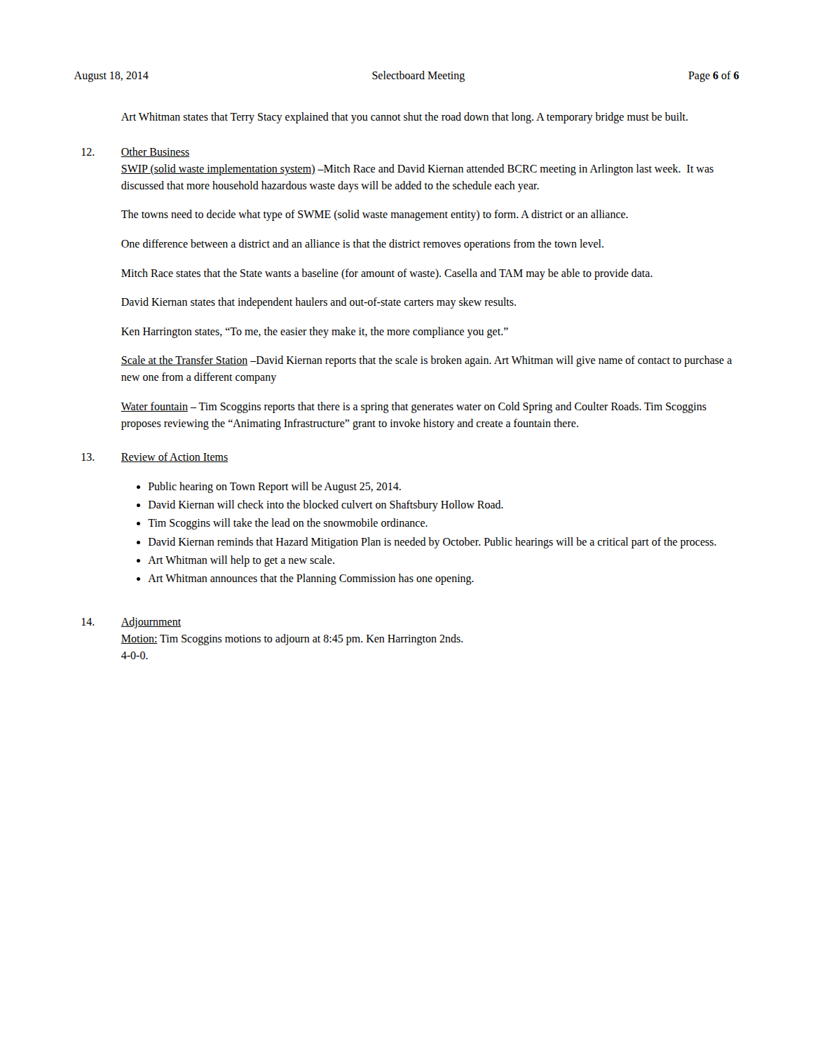August 18, 2014 Selectboard Meeting Page 6 of 6
Art Whitman states that Terry Stacy explained that you cannot shut the road down that long. A temporary bridge must be built.
12.
Other Business
SWIP (solid waste implementation system) –Mitch Race and David Kiernan attended BCRC meeting in Arlington last week. It was discussed that more household hazardous waste days will be added to the schedule each year.
The towns need to decide what type of SWME (solid waste management entity) to form. A district or an alliance.
One difference between a district and an alliance is that the district removes operations from the town level.
Mitch Race states that the State wants a baseline (for amount of waste). Casella and TAM may be able to provide data.
David Kiernan states that independent haulers and out-of-state carters may skew results.
Ken Harrington states, “To me, the easier they make it, the more compliance you get.”
Scale at the Transfer Station –David Kiernan reports that the scale is broken again. Art Whitman will give name of contact to purchase a new one from a different company
Water fountain – Tim Scoggins reports that there is a spring that generates water on Cold Spring and Coulter Roads. Tim Scoggins proposes reviewing the “Animating Infrastructure” grant to invoke history and create a fountain there.
13.
Review of Action Items
Public hearing on Town Report will be August 25, 2014.
David Kiernan will check into the blocked culvert on Shaftsbury Hollow Road.
Tim Scoggins will take the lead on the snowmobile ordinance.
David Kiernan reminds that Hazard Mitigation Plan is needed by October. Public hearings will be a critical part of the process.
Art Whitman will help to get a new scale.
Art Whitman announces that the Planning Commission has one opening.
14.
Adjournment
Motion: Tim Scoggins motions to adjourn at 8:45 pm. Ken Harrington 2nds.
4-0-0.